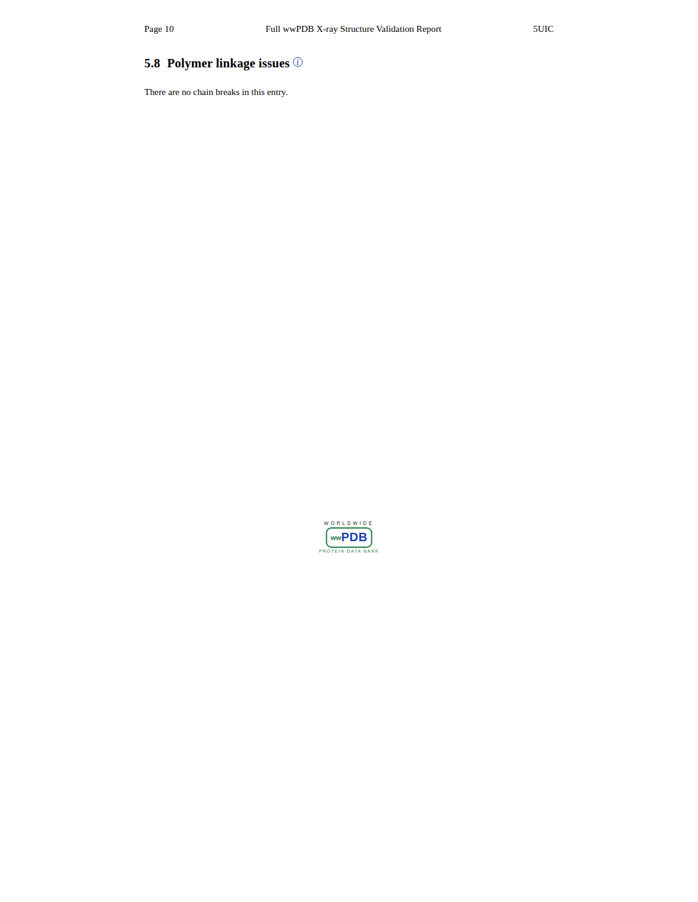Page 10
Full wwPDB X-ray Structure Validation Report
5UIC
5.8 Polymer linkage issuesi
There are no chain breaks in this entry.
WORLDWIDE
ww PDB
PROTEIN DATA BANK